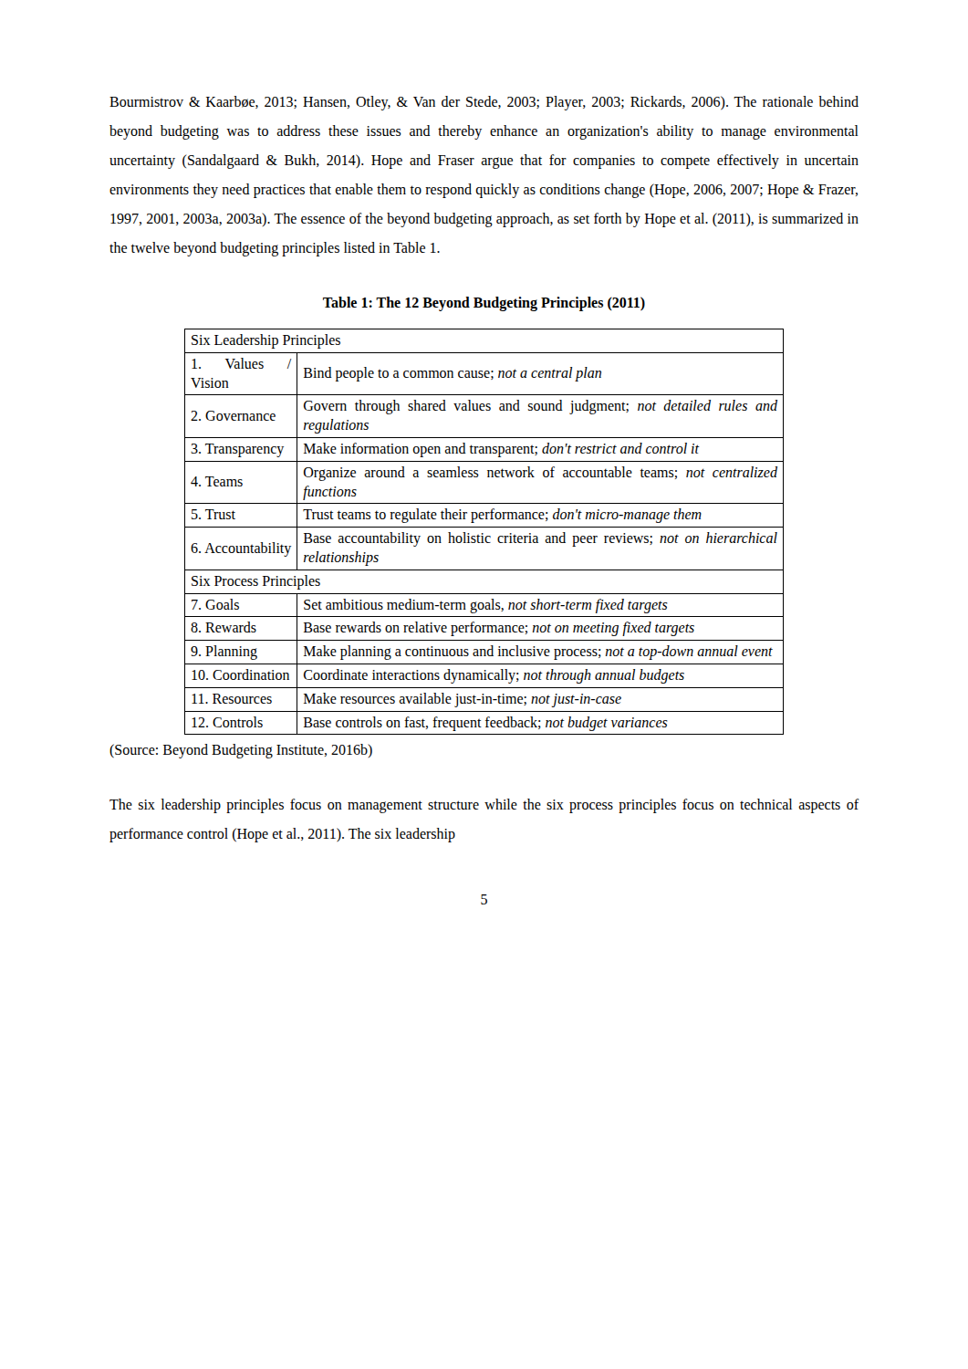Bourmistrov & Kaarbøe, 2013; Hansen, Otley, & Van der Stede, 2003; Player, 2003; Rickards, 2006). The rationale behind beyond budgeting was to address these issues and thereby enhance an organization's ability to manage environmental uncertainty (Sandalgaard & Bukh, 2014). Hope and Fraser argue that for companies to compete effectively in uncertain environments they need practices that enable them to respond quickly as conditions change (Hope, 2006, 2007; Hope & Frazer, 1997, 2001, 2003a, 2003a). The essence of the beyond budgeting approach, as set forth by Hope et al. (2011), is summarized in the twelve beyond budgeting principles listed in Table 1.
Table 1: The 12 Beyond Budgeting Principles (2011)
| Six Leadership Principles |
| 1. Values / Vision | Bind people to a common cause; not a central plan |
| 2. Governance | Govern through shared values and sound judgment; not detailed rules and regulations |
| 3. Transparency | Make information open and transparent; don't restrict and control it |
| 4. Teams | Organize around a seamless network of accountable teams; not centralized functions |
| 5. Trust | Trust teams to regulate their performance; don't micro-manage them |
| 6. Accountability | Base accountability on holistic criteria and peer reviews; not on hierarchical relationships |
| Six Process Principles |
| 7. Goals | Set ambitious medium-term goals, not short-term fixed targets |
| 8. Rewards | Base rewards on relative performance; not on meeting fixed targets |
| 9. Planning | Make planning a continuous and inclusive process; not a top-down annual event |
| 10. Coordination | Coordinate interactions dynamically; not through annual budgets |
| 11. Resources | Make resources available just-in-time; not just-in-case |
| 12. Controls | Base controls on fast, frequent feedback; not budget variances |
(Source: Beyond Budgeting Institute, 2016b)
The six leadership principles focus on management structure while the six process principles focus on technical aspects of performance control (Hope et al., 2011). The six leadership
5